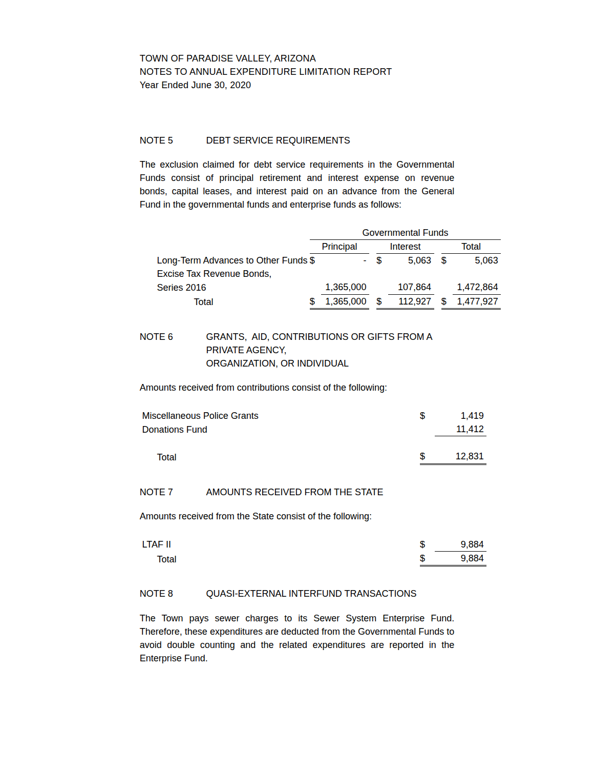TOWN OF PARADISE VALLEY, ARIZONA
NOTES TO ANNUAL EXPENDITURE LIMITATION REPORT
Year Ended June 30, 2020
NOTE 5
DEBT SERVICE REQUIREMENTS
The exclusion claimed for debt service requirements in the Governmental Funds consist of principal retirement and interest expense on revenue bonds, capital leases, and interest paid on an advance from the General Fund in the governmental funds and enterprise funds as follows:
| | Governmental Funds |
| | Principal | | Interest | | Total |
| Long-Term Advances to Other Funds | $ | - | | $ | 5,063 | | $ | 5,063 |
| Excise Tax Revenue Bonds, | | | | | | | | |
| Series 2016 | | 1,365,000 | | | 107,864 | | | 1,472,864 |
| Total | $ | 1,365,000 | | $ | 112,927 | | $ | 1,477,927 |
NOTE 6
GRANTS, AID, CONTRIBUTIONS OR GIFTS FROM A PRIVATE AGENCY,
ORGANIZATION, OR INDIVIDUAL
Amounts received from contributions consist of the following:
| Miscellaneous Police Grants | $ | 1,419 |
| Donations Fund | | 11,412 |
| Total | $ | 12,831 |
NOTE 7
AMOUNTS RECEIVED FROM THE STATE
Amounts received from the State consist of the following:
| LTAF II | $ | 9,884 |
| Total | $ | 9,884 |
NOTE 8
QUASI-EXTERNAL INTERFUND TRANSACTIONS
The Town pays sewer charges to its Sewer System Enterprise Fund. Therefore, these expenditures are deducted from the Governmental Funds to avoid double counting and the related expenditures are reported in the Enterprise Fund.